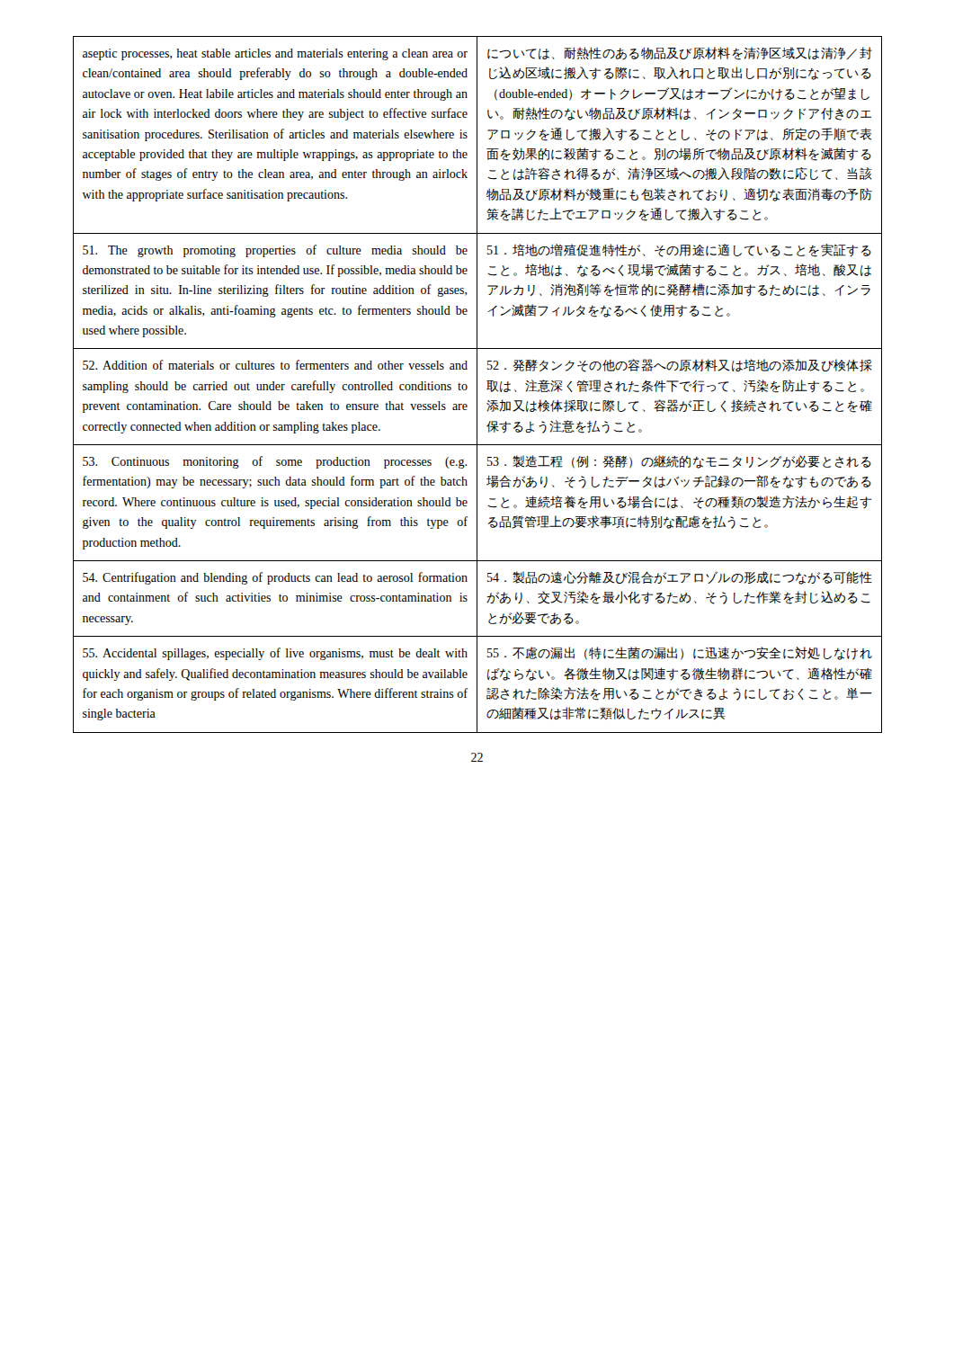| aseptic processes, heat stable articles and materials entering a clean area or clean/contained area should preferably do so through a double-ended autoclave or oven. Heat labile articles and materials should enter through an air lock with interlocked doors where they are subject to effective surface sanitisation procedures. Sterilisation of articles and materials elsewhere is acceptable provided that they are multiple wrappings, as appropriate to the number of stages of entry to the clean area, and enter through an airlock with the appropriate surface sanitisation precautions. | については、耐熱性のある物品及び原材料を清浄区域又は清浄／封じ込め区域に搬入する際に、取入れ口と取出し口が別になっている（double-ended）オートクレーブ又はオーブンにかけることが望ましい。耐熱性のない物品及び原材料は、インターロックドア付きのエアロックを通して搬入することとし、そのドアは、所定の手順で表面を効果的に殺菌すること。別の場所で物品及び原材料を滅菌することは許容され得るが、清浄区域への搬入段階の数に応じて、当該物品及び原材料が幾重にも包装されており、適切な表面消毒の予防策を講じた上でエアロックを通して搬入すること。 |
| 51. The growth promoting properties of culture media should be demonstrated to be suitable for its intended use. If possible, media should be sterilized in situ. In-line sterilizing filters for routine addition of gases, media, acids or alkalis, anti-foaming agents etc. to fermenters should be used where possible. | 51．培地の増殖促進特性が、その用途に適していることを実証すること。培地は、なるべく現場で滅菌すること。ガス、培地、酸又はアルカリ、消泡剤等を恒常的に発酵槽に添加するためには、インライン滅菌フィルタをなるべく使用すること。 |
| 52. Addition of materials or cultures to fermenters and other vessels and sampling should be carried out under carefully controlled conditions to prevent contamination. Care should be taken to ensure that vessels are correctly connected when addition or sampling takes place. | 52．発酵タンクその他の容器への原材料又は培地の添加及び検体採取は、注意深く管理された条件下で行って、汚染を防止すること。添加又は検体採取に際して、容器が正しく接続されていることを確保するよう注意を払うこと。 |
| 53. Continuous monitoring of some production processes (e.g. fermentation) may be necessary; such data should form part of the batch record. Where continuous culture is used, special consideration should be given to the quality control requirements arising from this type of production method. | 53．製造工程（例：発酵）の継続的なモニタリングが必要とされる場合があり、そうしたデータはバッチ記録の一部をなすものであること。連続培養を用いる場合には、その種類の製造方法から生起する品質管理上の要求事項に特別な配慮を払うこと。 |
| 54. Centrifugation and blending of products can lead to aerosol formation and containment of such activities to minimise cross-contamination is necessary. | 54．製品の遠心分離及び混合がエアロゾルの形成につながる可能性があり、交叉汚染を最小化するため、そうした作業を封じ込めることが必要である。 |
| 55. Accidental spillages, especially of live organisms, must be dealt with quickly and safely. Qualified decontamination measures should be available for each organism or groups of related organisms. Where different strains of single bacteria | 55．不慮の漏出（特に生菌の漏出）に迅速かつ安全に対処しなければならない。各微生物又は関連する微生物群について、適格性が確認された除染方法を用いることができるようにしておくこと。単一の細菌種又は非常に類似したウイルスに異 |
22